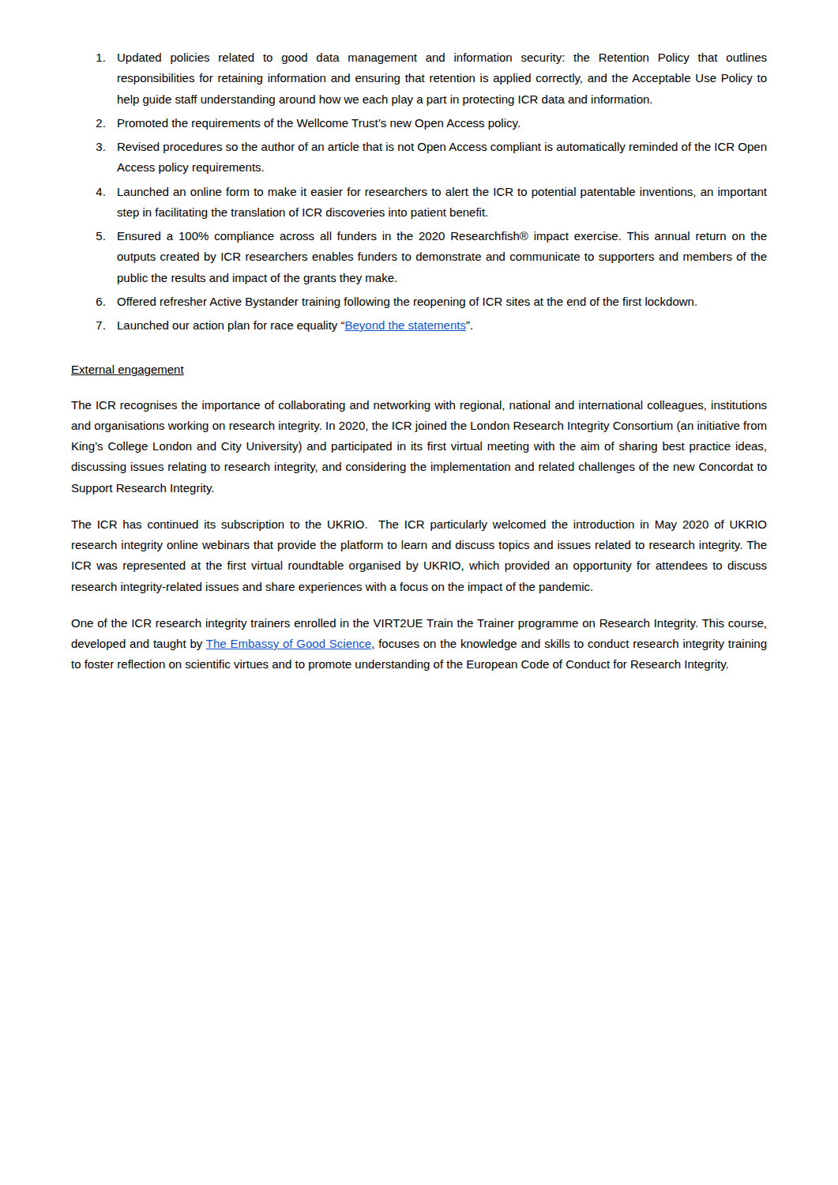Updated policies related to good data management and information security: the Retention Policy that outlines responsibilities for retaining information and ensuring that retention is applied correctly, and the Acceptable Use Policy to help guide staff understanding around how we each play a part in protecting ICR data and information.
Promoted the requirements of the Wellcome Trust’s new Open Access policy.
Revised procedures so the author of an article that is not Open Access compliant is automatically reminded of the ICR Open Access policy requirements.
Launched an online form to make it easier for researchers to alert the ICR to potential patentable inventions, an important step in facilitating the translation of ICR discoveries into patient benefit.
Ensured a 100% compliance across all funders in the 2020 Researchfish® impact exercise. This annual return on the outputs created by ICR researchers enables funders to demonstrate and communicate to supporters and members of the public the results and impact of the grants they make.
Offered refresher Active Bystander training following the reopening of ICR sites at the end of the first lockdown.
Launched our action plan for race equality “Beyond the statements”.
External engagement
The ICR recognises the importance of collaborating and networking with regional, national and international colleagues, institutions and organisations working on research integrity. In 2020, the ICR joined the London Research Integrity Consortium (an initiative from King’s College London and City University) and participated in its first virtual meeting with the aim of sharing best practice ideas, discussing issues relating to research integrity, and considering the implementation and related challenges of the new Concordat to Support Research Integrity.
The ICR has continued its subscription to the UKRIO. The ICR particularly welcomed the introduction in May 2020 of UKRIO research integrity online webinars that provide the platform to learn and discuss topics and issues related to research integrity. The ICR was represented at the first virtual roundtable organised by UKRIO, which provided an opportunity for attendees to discuss research integrity-related issues and share experiences with a focus on the impact of the pandemic.
One of the ICR research integrity trainers enrolled in the VIRT2UE Train the Trainer programme on Research Integrity. This course, developed and taught by The Embassy of Good Science, focuses on the knowledge and skills to conduct research integrity training to foster reflection on scientific virtues and to promote understanding of the European Code of Conduct for Research Integrity.